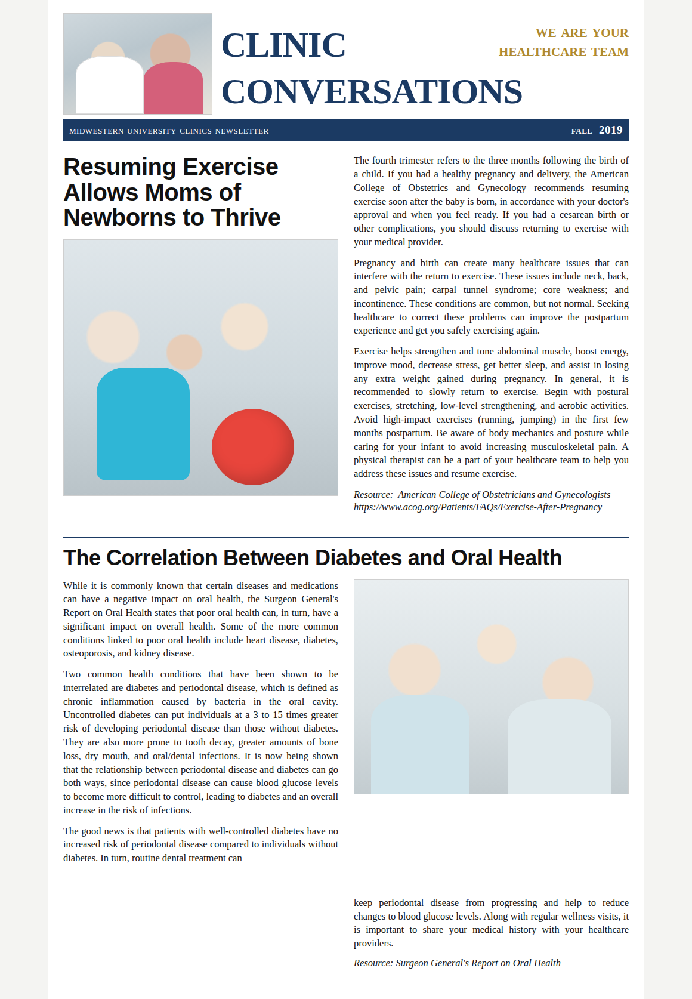Clinic
We Are Your
Healthcare Team
Conversations
Midwestern University Clinics Newsletter Fall 2019
Resuming Exercise Allows Moms of Newborns to Thrive
The fourth trimester refers to the three months following the birth of a child. If you had a healthy pregnancy and delivery, the American College of Obstetrics and Gynecology recommends resuming exercise soon after the baby is born, in accordance with your doctor's approval and when you feel ready. If you had a cesarean birth or other complications, you should discuss returning to exercise with your medical provider.
Pregnancy and birth can create many healthcare issues that can interfere with the return to exercise. These issues include neck, back, and pelvic pain; carpal tunnel syndrome; core weakness; and incontinence. These conditions are common, but not normal. Seeking healthcare to correct these problems can improve the postpartum experience and get you safely exercising again.
Exercise helps strengthen and tone abdominal muscle, boost energy, improve mood, decrease stress, get better sleep, and assist in losing any extra weight gained during pregnancy. In general, it is recommended to slowly return to exercise. Begin with postural exercises, stretching, low-level strengthening, and aerobic activities. Avoid high-impact exercises (running, jumping) in the first few months postpartum. Be aware of body mechanics and posture while caring for your infant to avoid increasing musculoskeletal pain. A physical therapist can be a part of your healthcare team to help you address these issues and resume exercise.
Resource: American College of Obstetricians and Gynecologists
https://www.acog.org/Patients/FAQs/Exercise-After-Pregnancy
The Correlation Between Diabetes and Oral Health
While it is commonly known that certain diseases and medications can have a negative impact on oral health, the Surgeon General's Report on Oral Health states that poor oral health can, in turn, have a significant impact on overall health. Some of the more common conditions linked to poor oral health include heart disease, diabetes, osteoporosis, and kidney disease.
Two common health conditions that have been shown to be interrelated are diabetes and periodontal disease, which is defined as chronic inflammation caused by bacteria in the oral cavity. Uncontrolled diabetes can put individuals at a 3 to 15 times greater risk of developing periodontal disease than those without diabetes. They are also more prone to tooth decay, greater amounts of bone loss, dry mouth, and oral/dental infections. It is now being shown that the relationship between periodontal disease and diabetes can go both ways, since periodontal disease can cause blood glucose levels to become more difficult to control, leading to diabetes and an overall increase in the risk of infections.
The good news is that patients with well-controlled diabetes have no increased risk of periodontal disease compared to individuals without diabetes. In turn, routine dental treatment can
keep periodontal disease from progressing and help to reduce changes to blood glucose levels. Along with regular wellness visits, it is important to share your medical history with your healthcare providers.
Resource: Surgeon General's Report on Oral Health